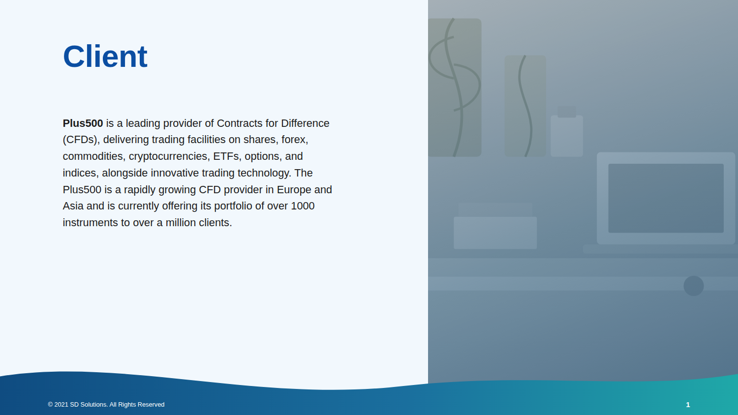Client
Plus500 is a leading provider of Contracts for Difference (CFDs), delivering trading facilities on shares, forex, commodities, cryptocurrencies, ETFs, options, and indices, alongside innovative trading technology. The Plus500 is a rapidly growing CFD provider in Europe and Asia and is currently offering its portfolio of over 1000 instruments to over a million clients.
© 2021 SD Solutions. All Rights Reserved 1